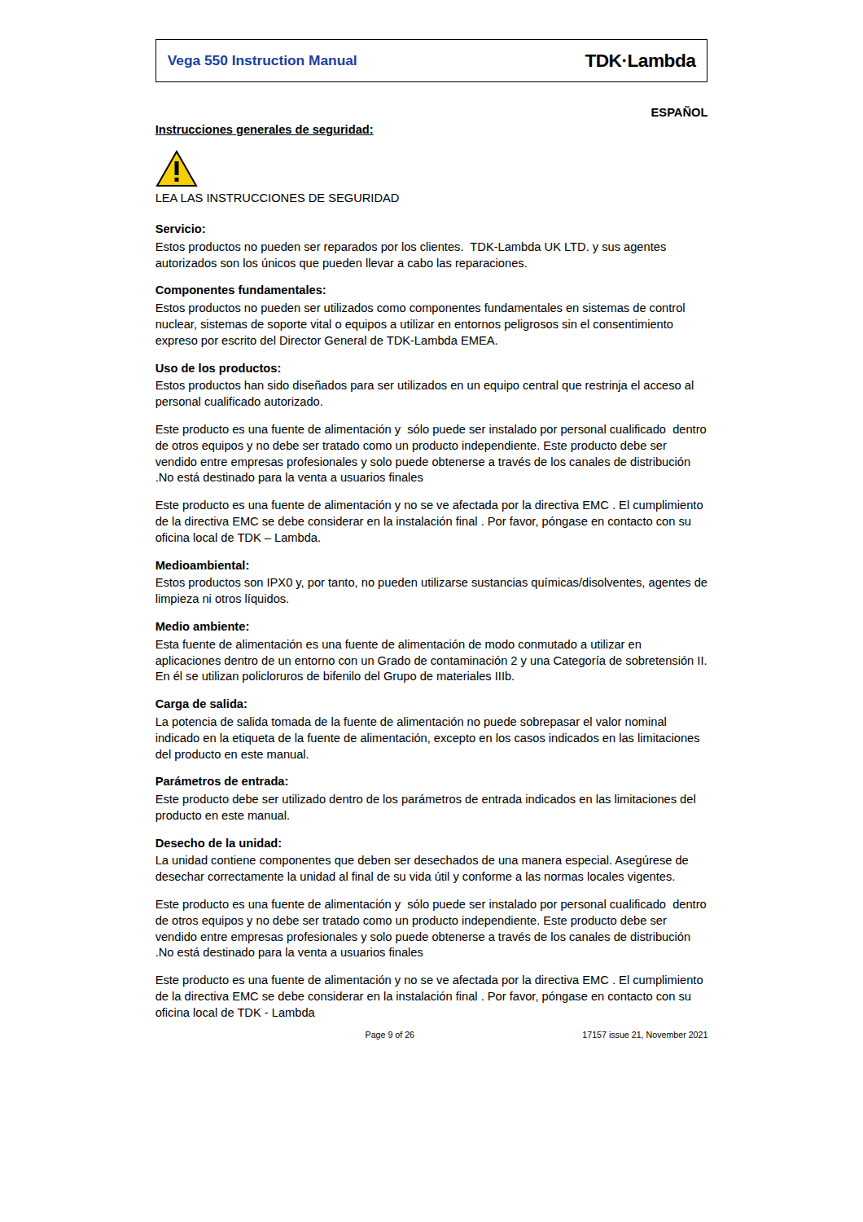Vega 550 Instruction Manual
TDK·Lambda
ESPAÑOL
Instrucciones generales de seguridad:
LEA LAS INSTRUCCIONES DE SEGURIDAD
Servicio:
Estos productos no pueden ser reparados por los clientes. TDK-Lambda UK LTD. y sus agentes autorizados son los únicos que pueden llevar a cabo las reparaciones.
Componentes fundamentales:
Estos productos no pueden ser utilizados como componentes fundamentales en sistemas de control nuclear, sistemas de soporte vital o equipos a utilizar en entornos peligrosos sin el consentimiento expreso por escrito del Director General de TDK-Lambda EMEA.
Uso de los productos:
Estos productos han sido diseñados para ser utilizados en un equipo central que restrinja el acceso al personal cualificado autorizado.
Este producto es una fuente de alimentación y sólo puede ser instalado por personal cualificado dentro de otros equipos y no debe ser tratado como un producto independiente. Este producto debe ser vendido entre empresas profesionales y solo puede obtenerse a través de los canales de distribución .No está destinado para la venta a usuarios finales
Este producto es una fuente de alimentación y no se ve afectada por la directiva EMC . El cumplimiento de la directiva EMC se debe considerar en la instalación final . Por favor, póngase en contacto con su oficina local de TDK – Lambda.
Medioambiental:
Estos productos son IPX0 y, por tanto, no pueden utilizarse sustancias químicas/disolventes, agentes de limpieza ni otros líquidos.
Medio ambiente:
Esta fuente de alimentación es una fuente de alimentación de modo conmutado a utilizar en aplicaciones dentro de un entorno con un Grado de contaminación 2 y una Categoría de sobretensión II. En él se utilizan policloruros de bifenilo del Grupo de materiales IIIb.
Carga de salida:
La potencia de salida tomada de la fuente de alimentación no puede sobrepasar el valor nominal indicado en la etiqueta de la fuente de alimentación, excepto en los casos indicados en las limitaciones del producto en este manual.
Parámetros de entrada:
Este producto debe ser utilizado dentro de los parámetros de entrada indicados en las limitaciones del producto en este manual.
Desecho de la unidad:
La unidad contiene componentes que deben ser desechados de una manera especial. Asegúrese de desechar correctamente la unidad al final de su vida útil y conforme a las normas locales vigentes.
Este producto es una fuente de alimentación y sólo puede ser instalado por personal cualificado dentro de otros equipos y no debe ser tratado como un producto independiente. Este producto debe ser vendido entre empresas profesionales y solo puede obtenerse a través de los canales de distribución .No está destinado para la venta a usuarios finales
Este producto es una fuente de alimentación y no se ve afectada por la directiva EMC . El cumplimiento de la directiva EMC se debe considerar en la instalación final . Por favor, póngase en contacto con su oficina local de TDK - Lambda
Page 9 of 26 17157 issue 21, November 2021